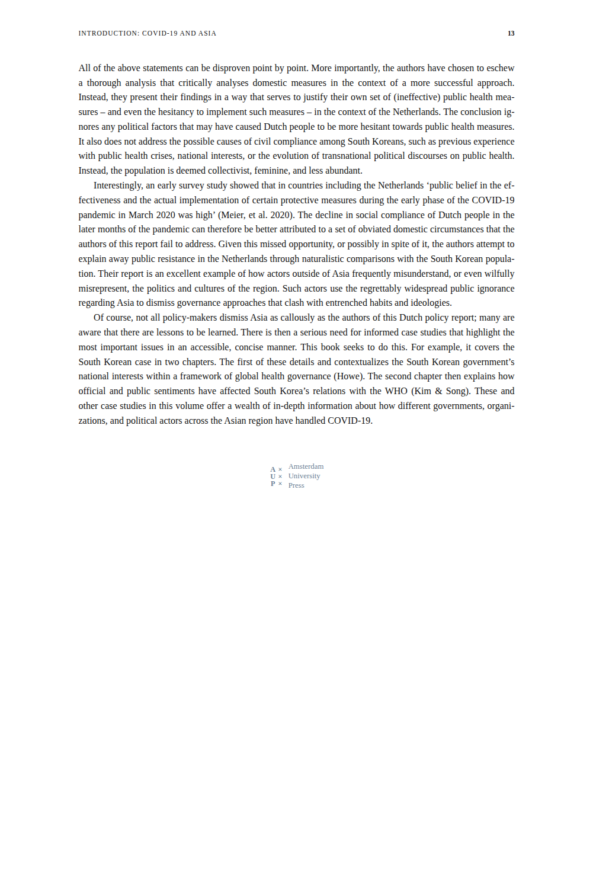Introduction: COVID-19 and Asia 13
All of the above statements can be disproven point by point. More importantly, the authors have chosen to eschew a thorough analysis that critically analyses domestic measures in the context of a more successful approach. Instead, they present their findings in a way that serves to justify their own set of (ineffective) public health measures – and even the hesitancy to implement such measures – in the context of the Netherlands. The conclusion ignores any political factors that may have caused Dutch people to be more hesitant towards public health measures. It also does not address the possible causes of civil compliance among South Koreans, such as previous experience with public health crises, national interests, or the evolution of transnational political discourses on public health. Instead, the population is deemed collectivist, feminine, and less abundant.
Interestingly, an early survey study showed that in countries including the Netherlands ‘public belief in the effectiveness and the actual implementation of certain protective measures during the early phase of the COVID-19 pandemic in March 2020 was high’ (Meier, et al. 2020). The decline in social compliance of Dutch people in the later months of the pandemic can therefore be better attributed to a set of obviated domestic circumstances that the authors of this report fail to address. Given this missed opportunity, or possibly in spite of it, the authors attempt to explain away public resistance in the Netherlands through naturalistic comparisons with the South Korean population. Their report is an excellent example of how actors outside of Asia frequently misunderstand, or even wilfully misrepresent, the politics and cultures of the region. Such actors use the regrettably widespread public ignorance regarding Asia to dismiss governance approaches that clash with entrenched habits and ideologies.
Of course, not all policy-makers dismiss Asia as callously as the authors of this Dutch policy report; many are aware that there are lessons to be learned. There is then a serious need for informed case studies that highlight the most important issues in an accessible, concise manner. This book seeks to do this. For example, it covers the South Korean case in two chapters. The first of these details and contextualizes the South Korean government’s national interests within a framework of global health governance (Howe). The second chapter then explains how official and public sentiments have affected South Korea’s relations with the WHO (Kim & Song). These and other case studies in this volume offer a wealth of in-depth information about how different governments, organizations, and political actors across the Asian region have handled COVID-19.
A× U× P×
Amsterdam
University
Press